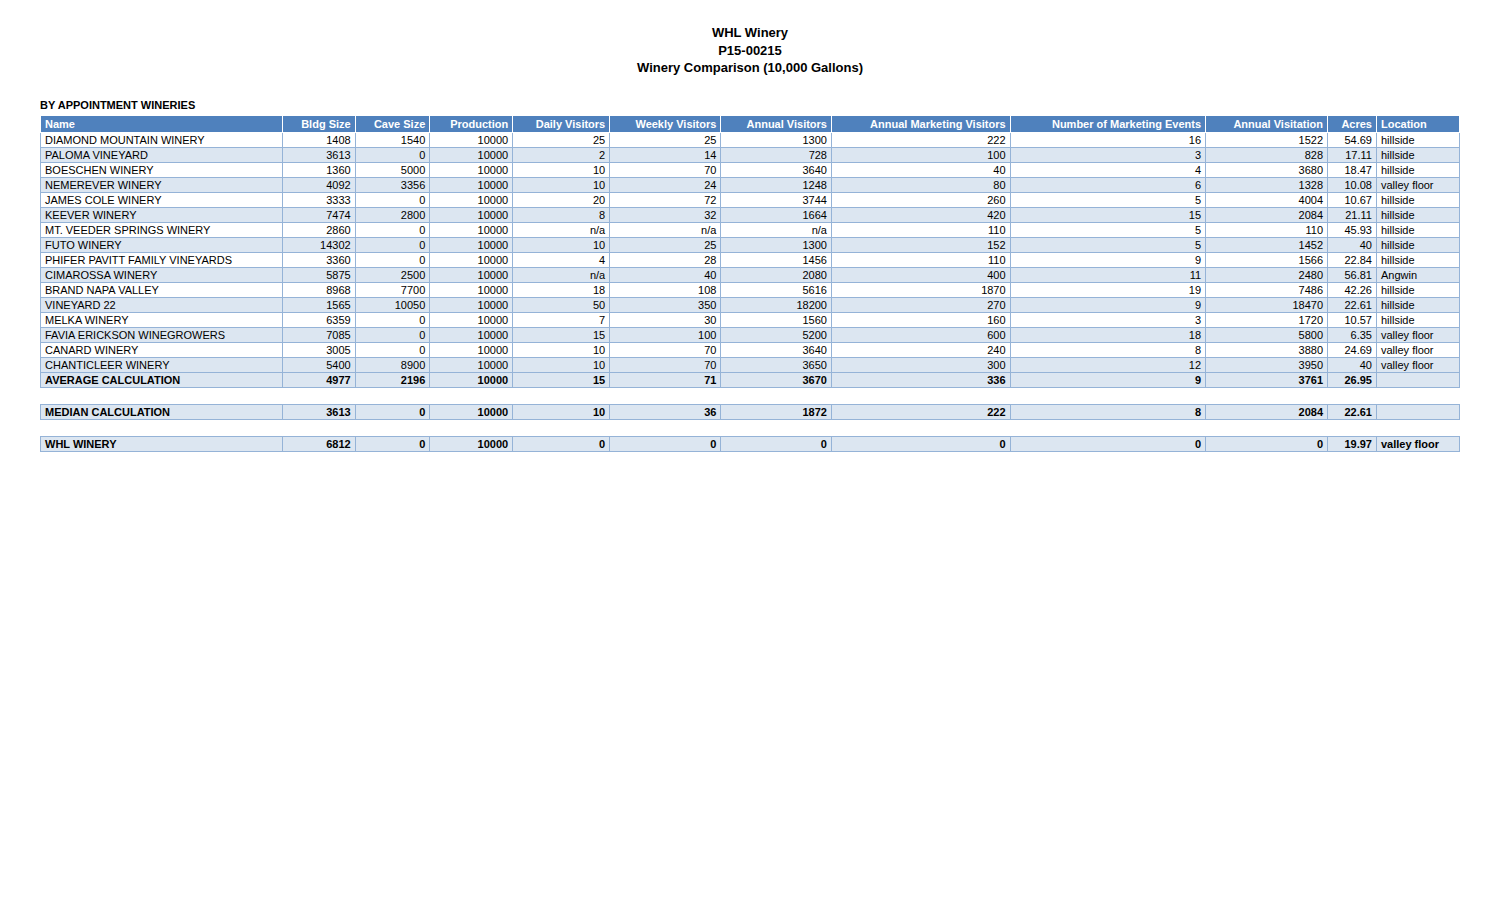WHL Winery
P15-00215
Winery Comparison (10,000 Gallons)
BY APPOINTMENT WINERIES
| Name | Bldg Size | Cave Size | Production | Daily Visitors | Weekly Visitors | Annual Visitors | Annual Marketing Visitors | Number of Marketing Events | Annual Visitation | Acres | Location |
| --- | --- | --- | --- | --- | --- | --- | --- | --- | --- | --- | --- |
| DIAMOND MOUNTAIN WINERY | 1408 | 1540 | 10000 | 25 | 25 | 1300 | 222 | 16 | 1522 | 54.69 | hillside |
| PALOMA VINEYARD | 3613 | 0 | 10000 | 2 | 14 | 728 | 100 | 3 | 828 | 17.11 | hillside |
| BOESCHEN WINERY | 1360 | 5000 | 10000 | 10 | 70 | 3640 | 40 | 4 | 3680 | 18.47 | hillside |
| NEMEREVER WINERY | 4092 | 3356 | 10000 | 10 | 24 | 1248 | 80 | 6 | 1328 | 10.08 | valley floor |
| JAMES COLE WINERY | 3333 | 0 | 10000 | 20 | 72 | 3744 | 260 | 5 | 4004 | 10.67 | hillside |
| KEEVER WINERY | 7474 | 2800 | 10000 | 8 | 32 | 1664 | 420 | 15 | 2084 | 21.11 | hillside |
| MT. VEEDER SPRINGS WINERY | 2860 | 0 | 10000 | n/a | n/a | n/a | 110 | 5 | 110 | 45.93 | hillside |
| FUTO WINERY | 14302 | 0 | 10000 | 10 | 25 | 1300 | 152 | 5 | 1452 | 40 | hillside |
| PHIFER PAVITT FAMILY VINEYARDS | 3360 | 0 | 10000 | 4 | 28 | 1456 | 110 | 9 | 1566 | 22.84 | hillside |
| CIMAROSSA WINERY | 5875 | 2500 | 10000 | n/a | 40 | 2080 | 400 | 11 | 2480 | 56.81 | Angwin |
| BRAND NAPA VALLEY | 8968 | 7700 | 10000 | 18 | 108 | 5616 | 1870 | 19 | 7486 | 42.26 | hillside |
| VINEYARD 22 | 1565 | 10050 | 10000 | 50 | 350 | 18200 | 270 | 9 | 18470 | 22.61 | hillside |
| MELKA WINERY | 6359 | 0 | 10000 | 7 | 30 | 1560 | 160 | 3 | 1720 | 10.57 | hillside |
| FAVIA ERICKSON WINEGROWERS | 7085 | 0 | 10000 | 15 | 100 | 5200 | 600 | 18 | 5800 | 6.35 | valley floor |
| CANARD WINERY | 3005 | 0 | 10000 | 10 | 70 | 3640 | 240 | 8 | 3880 | 24.69 | valley floor |
| CHANTICLEER WINERY | 5400 | 8900 | 10000 | 10 | 70 | 3650 | 300 | 12 | 3950 | 40 | valley floor |
| AVERAGE CALCULATION | 4977 | 2196 | 10000 | 15 | 71 | 3670 | 336 | 9 | 3761 | 26.95 | |
| MEDIAN CALCULATION | 3613 | 0 | 10000 | 10 | 36 | 1872 | 222 | 8 | 2084 | 22.61 | |
| WHL WINERY | 6812 | 0 | 10000 | 0 | 0 | 0 | 0 | 0 | 0 | 19.97 | valley floor |